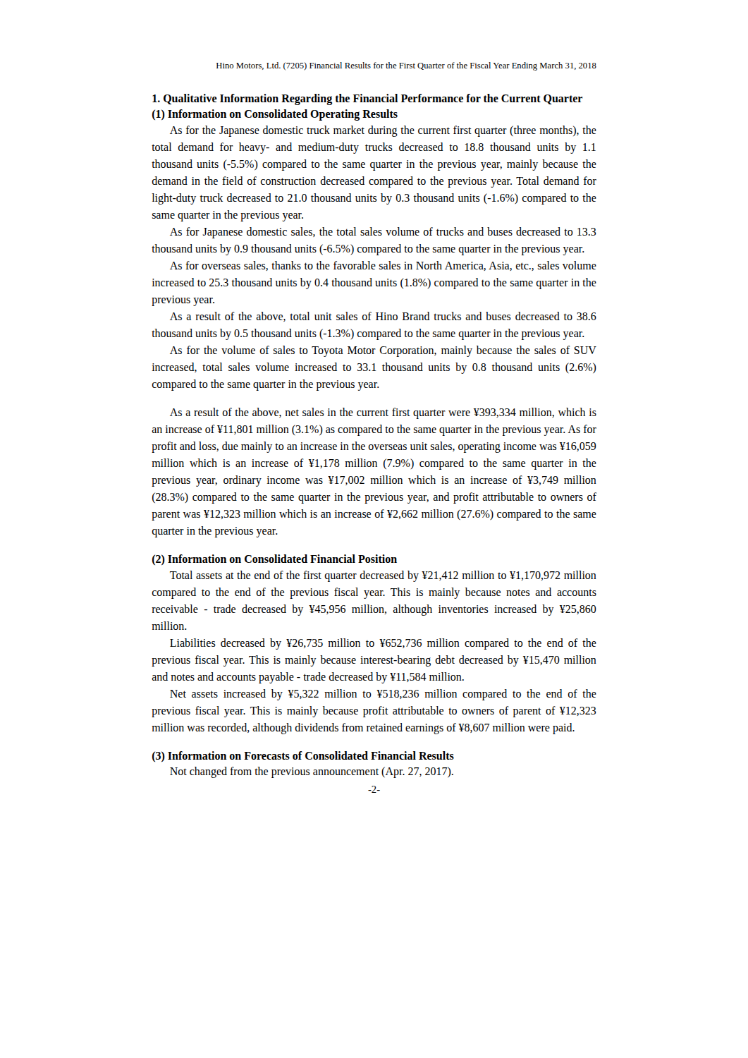Hino Motors, Ltd. (7205) Financial Results for the First Quarter of the Fiscal Year Ending March 31, 2018
1. Qualitative Information Regarding the Financial Performance for the Current Quarter
(1) Information on Consolidated Operating Results
As for the Japanese domestic truck market during the current first quarter (three months), the total demand for heavy- and medium-duty trucks decreased to 18.8 thousand units by 1.1 thousand units (-5.5%) compared to the same quarter in the previous year, mainly because the demand in the field of construction decreased compared to the previous year. Total demand for light-duty truck decreased to 21.0 thousand units by 0.3 thousand units (-1.6%) compared to the same quarter in the previous year.
As for Japanese domestic sales, the total sales volume of trucks and buses decreased to 13.3 thousand units by 0.9 thousand units (-6.5%) compared to the same quarter in the previous year.
As for overseas sales, thanks to the favorable sales in North America, Asia, etc., sales volume increased to 25.3 thousand units by 0.4 thousand units (1.8%) compared to the same quarter in the previous year.
As a result of the above, total unit sales of Hino Brand trucks and buses decreased to 38.6 thousand units by 0.5 thousand units (-1.3%) compared to the same quarter in the previous year.
As for the volume of sales to Toyota Motor Corporation, mainly because the sales of SUV increased, total sales volume increased to 33.1 thousand units by 0.8 thousand units (2.6%) compared to the same quarter in the previous year.
As a result of the above, net sales in the current first quarter were ¥393,334 million, which is an increase of ¥11,801 million (3.1%) as compared to the same quarter in the previous year. As for profit and loss, due mainly to an increase in the overseas unit sales, operating income was ¥16,059 million which is an increase of ¥1,178 million (7.9%) compared to the same quarter in the previous year, ordinary income was ¥17,002 million which is an increase of ¥3,749 million (28.3%) compared to the same quarter in the previous year, and profit attributable to owners of parent was ¥12,323 million which is an increase of ¥2,662 million (27.6%) compared to the same quarter in the previous year.
(2) Information on Consolidated Financial Position
Total assets at the end of the first quarter decreased by ¥21,412 million to ¥1,170,972 million compared to the end of the previous fiscal year. This is mainly because notes and accounts receivable - trade decreased by ¥45,956 million, although inventories increased by ¥25,860 million.
Liabilities decreased by ¥26,735 million to ¥652,736 million compared to the end of the previous fiscal year. This is mainly because interest-bearing debt decreased by ¥15,470 million and notes and accounts payable - trade decreased by ¥11,584 million.
Net assets increased by ¥5,322 million to ¥518,236 million compared to the end of the previous fiscal year. This is mainly because profit attributable to owners of parent of ¥12,323 million was recorded, although dividends from retained earnings of ¥8,607 million were paid.
(3) Information on Forecasts of Consolidated Financial Results
Not changed from the previous announcement (Apr. 27, 2017).
-2-